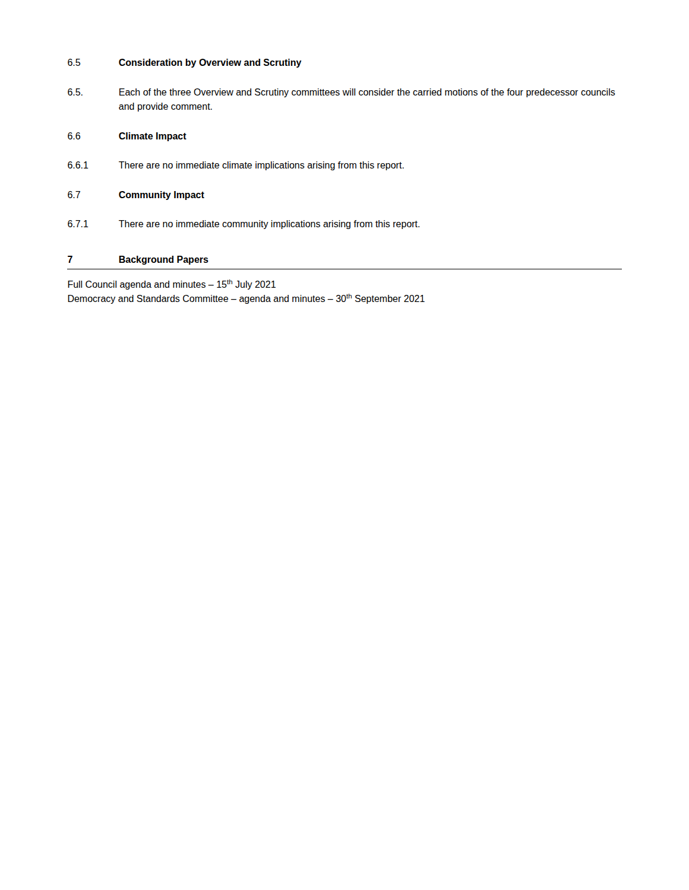6.5
Consideration by Overview and Scrutiny
6.5.
Each of the three Overview and Scrutiny committees will consider the carried motions of the four predecessor councils and provide comment.
6.6
Climate Impact
6.6.1
There are no immediate climate implications arising from this report.
6.7
Community Impact
6.7.1
There are no immediate community implications arising from this report.
7
Background Papers
Full Council agenda and minutes – 15th July 2021
Democracy and Standards Committee – agenda and minutes – 30th September 2021